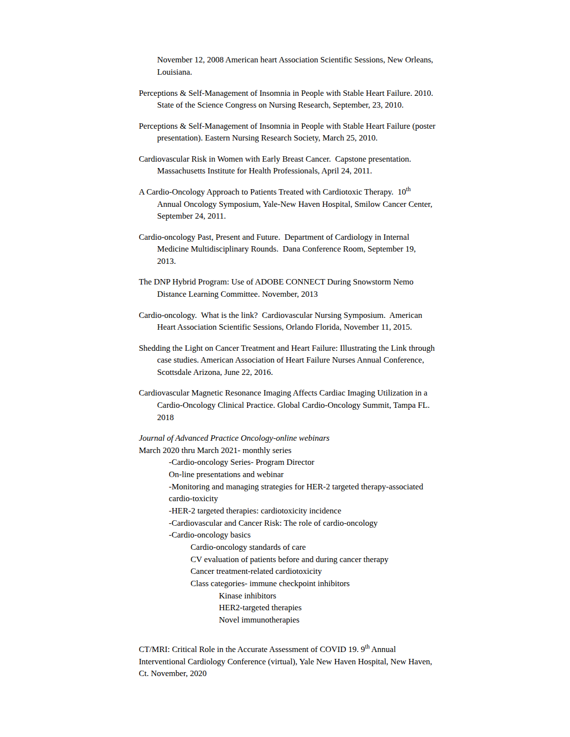November 12, 2008 American heart Association Scientific Sessions, New Orleans, Louisiana.
Perceptions & Self-Management of Insomnia in People with Stable Heart Failure. 2010. State of the Science Congress on Nursing Research, September, 23, 2010.
Perceptions & Self-Management of Insomnia in People with Stable Heart Failure (poster presentation). Eastern Nursing Research Society, March 25, 2010.
Cardiovascular Risk in Women with Early Breast Cancer. Capstone presentation. Massachusetts Institute for Health Professionals, April 24, 2011.
A Cardio-Oncology Approach to Patients Treated with Cardiotoxic Therapy. 10th Annual Oncology Symposium, Yale-New Haven Hospital, Smilow Cancer Center, September 24, 2011.
Cardio-oncology Past, Present and Future. Department of Cardiology in Internal Medicine Multidisciplinary Rounds. Dana Conference Room, September 19, 2013.
The DNP Hybrid Program: Use of ADOBE CONNECT During Snowstorm Nemo Distance Learning Committee. November, 2013
Cardio-oncology. What is the link? Cardiovascular Nursing Symposium. American Heart Association Scientific Sessions, Orlando Florida, November 11, 2015.
Shedding the Light on Cancer Treatment and Heart Failure: Illustrating the Link through case studies. American Association of Heart Failure Nurses Annual Conference, Scottsdale Arizona, June 22, 2016.
Cardiovascular Magnetic Resonance Imaging Affects Cardiac Imaging Utilization in a Cardio-Oncology Clinical Practice. Global Cardio-Oncology Summit, Tampa FL. 2018
Journal of Advanced Practice Oncology-online webinars
March 2020 thru March 2021- monthly series
-Cardio-oncology Series- Program Director
On-line presentations and webinar
-Monitoring and managing strategies for HER-2 targeted therapy-associated cardio-toxicity
-HER-2 targeted therapies: cardiotoxicity incidence
-Cardiovascular and Cancer Risk: The role of cardio-oncology
-Cardio-oncology basics
Cardio-oncology standards of care
CV evaluation of patients before and during cancer therapy
Cancer treatment-related cardiotoxicity
Class categories- immune checkpoint inhibitors
Kinase inhibitors
HER2-targeted therapies
Novel immunotherapies
CT/MRI: Critical Role in the Accurate Assessment of COVID 19. 9th Annual Interventional Cardiology Conference (virtual), Yale New Haven Hospital, New Haven, Ct. November, 2020